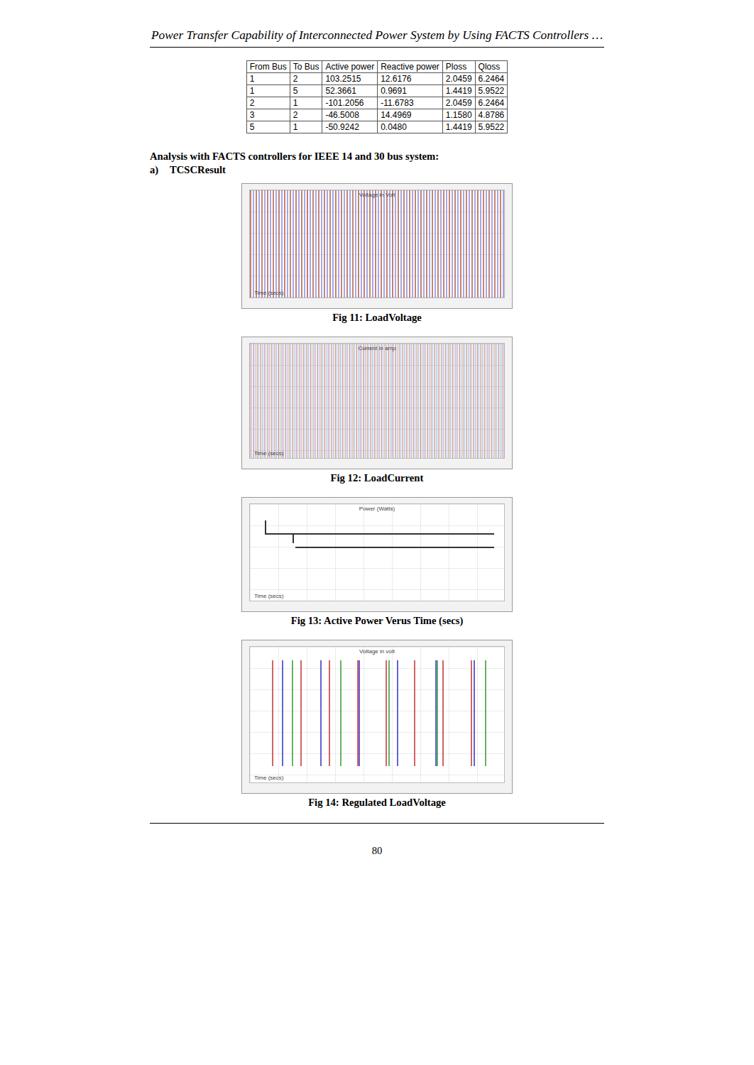Power Transfer Capability of Interconnected Power System by Using FACTS Controllers …
| From Bus | To Bus | Active power | Reactive power | Ploss | Qloss |
| --- | --- | --- | --- | --- | --- |
| 1 | 2 | 103.2515 | 12.6176 | 2.0459 | 6.2464 |
| 1 | 5 | 52.3661 | 0.9691 | 1.4419 | 5.9522 |
| 2 | 1 | -101.2056 | -11.6783 | 2.0459 | 6.2464 |
| 3 | 2 | -46.5008 | 14.4969 | 1.1580 | 4.8786 |
| 5 | 1 | -50.9242 | 0.0480 | 1.4419 | 5.9522 |
Analysis with FACTS controllers for IEEE 14 and 30 bus system:
a) TCSCResult
Voltage in Volt Time (secs)
Fig 11: LoadVoltage
Current in amp Time (secs)
Fig 12: LoadCurrent
Power (Watts) Time (secs)
Fig 13: Active Power Verus Time (secs)
Voltage in volt Time (secs)
Fig 14: Regulated LoadVoltage
80